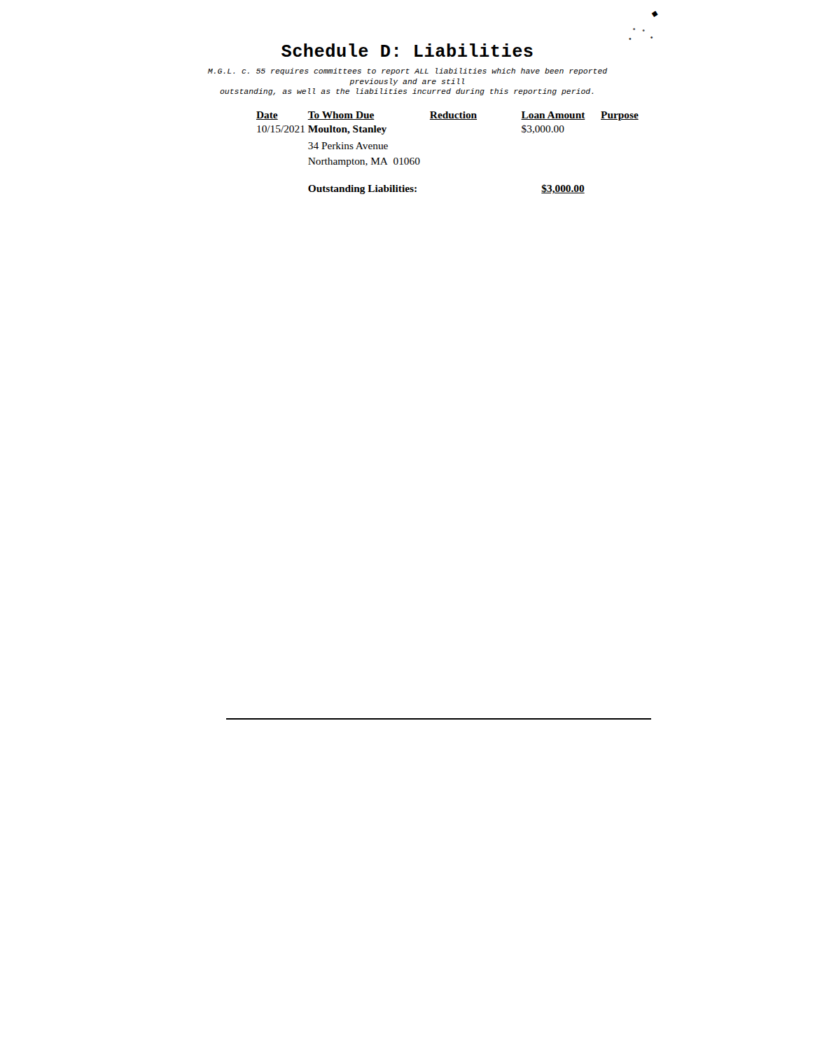◆ • • • •
Schedule D: Liabilities
M.G.L. c. 55 requires committees to report ALL liabilities which have been reported previously and are still
outstanding, as well as the liabilities incurred during this reporting period.
| Date | To Whom Due | Reduction | Loan Amount | Purpose |
| --- | --- | --- | --- | --- |
| 10/15/2021 | Moulton, Stanley | | $3,000.00 | |
| | 34 Perkins Avenue | | | |
| | Northampton, MA 01060 | | | |
| | Outstanding Liabilities: | | $3,000.00 | |